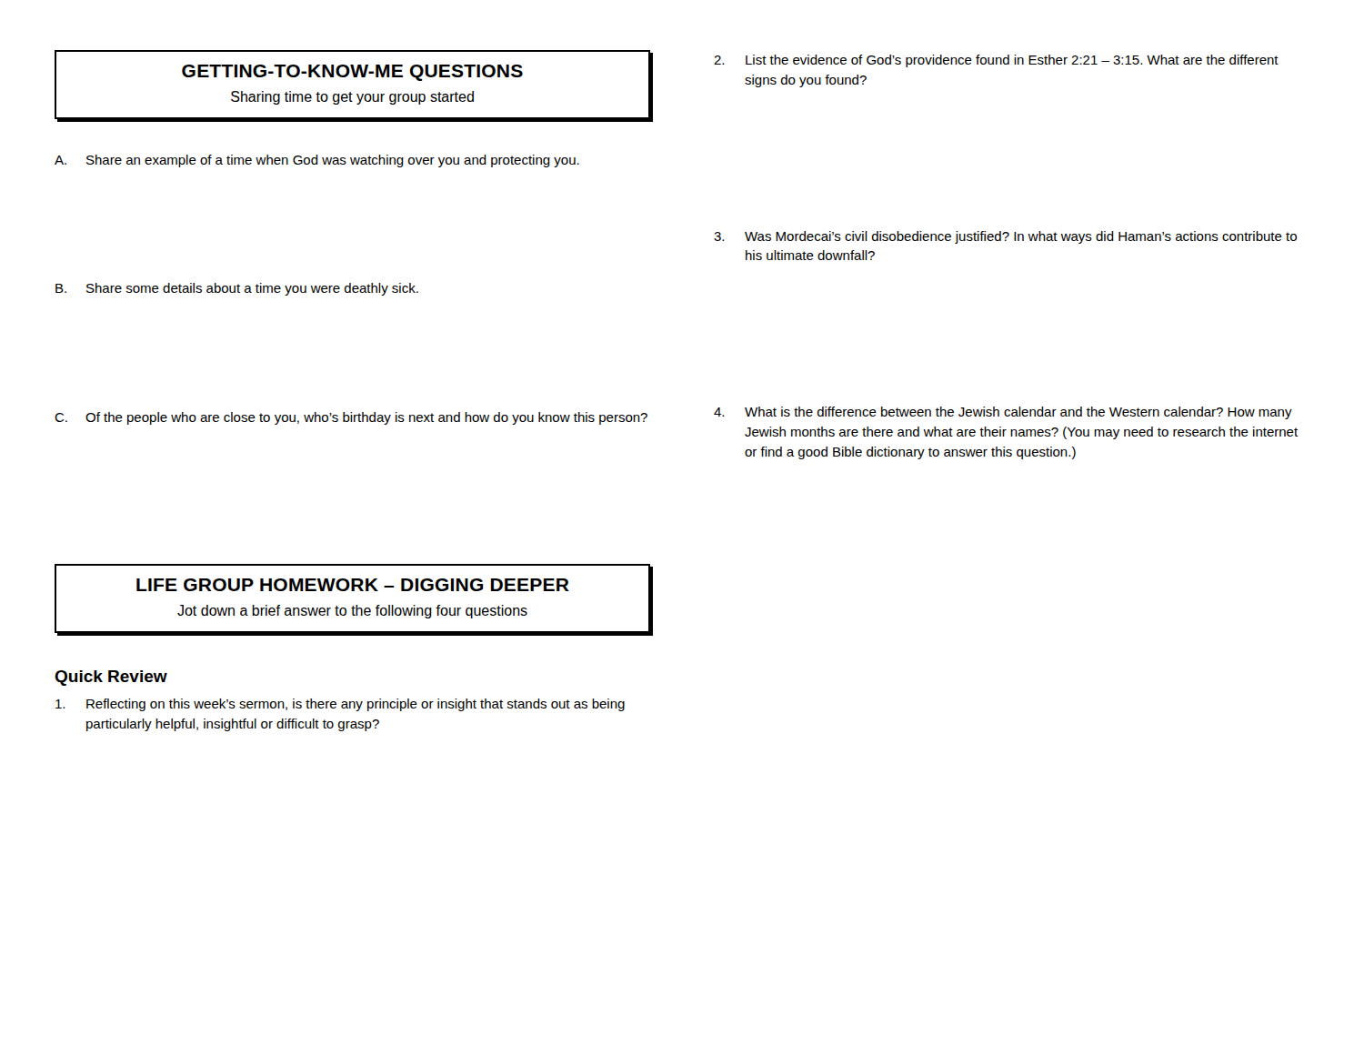GETTING-TO-KNOW-ME QUESTIONS
Sharing time to get your group started
A. Share an example of a time when God was watching over you and protecting you.
B. Share some details about a time you were deathly sick.
C. Of the people who are close to you, who’s birthday is next and how do you know this person?
LIFE GROUP HOMEWORK – DIGGING DEEPER
Jot down a brief answer to the following four questions
Quick Review
1. Reflecting on this week’s sermon, is there any principle or insight that stands out as being particularly helpful, insightful or difficult to grasp?
2. List the evidence of God’s providence found in Esther 2:21 – 3:15. What are the different signs do you found?
3. Was Mordecai’s civil disobedience justified? In what ways did Haman’s actions contribute to his ultimate downfall?
4. What is the difference between the Jewish calendar and the Western calendar? How many Jewish months are there and what are their names? (You may need to research the internet or find a good Bible dictionary to answer this question.)